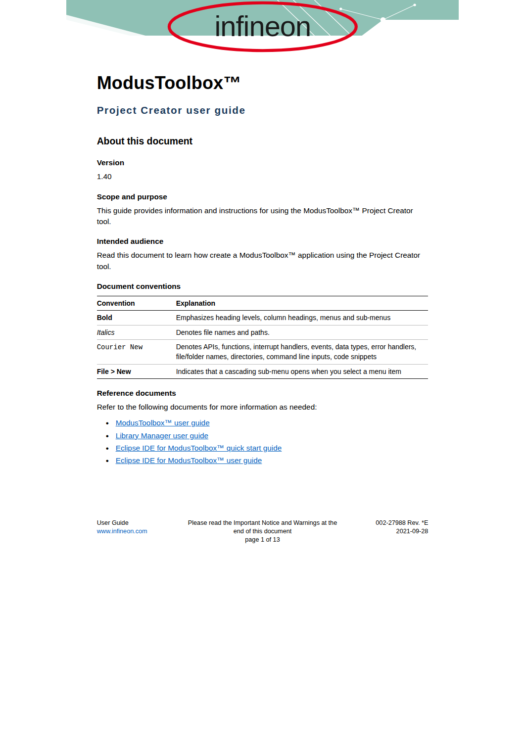infineon
ModusToolbox™
Project Creator user guide
About this document
Version
1.40
Scope and purpose
This guide provides information and instructions for using the ModusToolbox™ Project Creator tool.
Intended audience
Read this document to learn how create a ModusToolbox™ application using the Project Creator tool.
Document conventions
| Convention | Explanation |
| --- | --- |
| Bold | Emphasizes heading levels, column headings, menus and sub-menus |
| Italics | Denotes file names and paths. |
| Courier New | Denotes APIs, functions, interrupt handlers, events, data types, error handlers, file/folder names, directories, command line inputs, code snippets |
| File > New | Indicates that a cascading sub-menu opens when you select a menu item |
Reference documents
Refer to the following documents for more information as needed:
ModusToolbox™ user guide
Library Manager user guide
Eclipse IDE for ModusToolbox™ quick start guide
Eclipse IDE for ModusToolbox™ user guide
User Guide
www.infineon.com
Please read the Important Notice and Warnings at the end of this document
page 1 of 13
002-27988 Rev. *E
2021-09-28